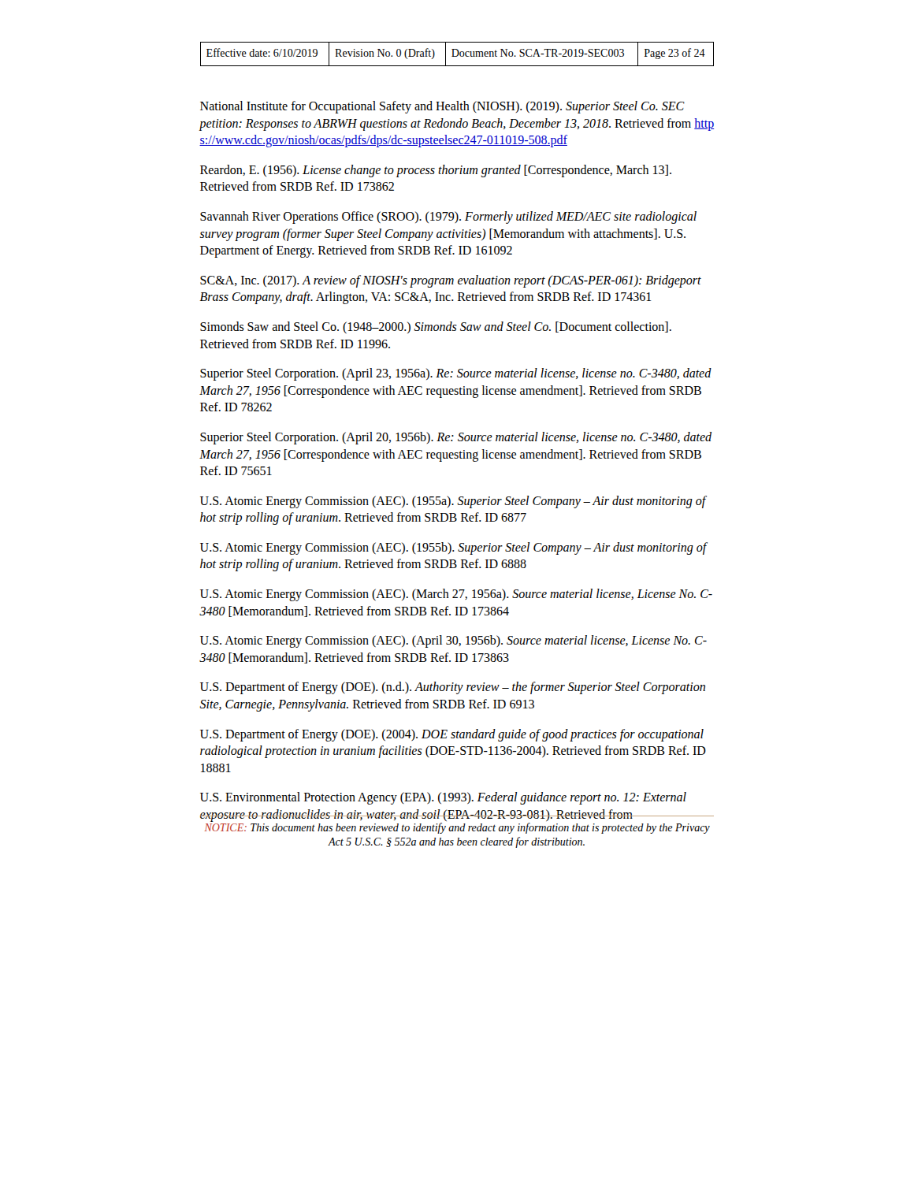| Effective date: 6/10/2019 | Revision No. 0 (Draft) | Document No. SCA-TR-2019-SEC003 | Page 23 of 24 |
National Institute for Occupational Safety and Health (NIOSH). (2019). Superior Steel Co. SEC petition: Responses to ABRWH questions at Redondo Beach, December 13, 2018. Retrieved from https://www.cdc.gov/niosh/ocas/pdfs/dps/dc-supsteelsec247-011019-508.pdf
Reardon, E. (1956). License change to process thorium granted [Correspondence, March 13]. Retrieved from SRDB Ref. ID 173862
Savannah River Operations Office (SROO). (1979). Formerly utilized MED/AEC site radiological survey program (former Super Steel Company activities) [Memorandum with attachments]. U.S. Department of Energy. Retrieved from SRDB Ref. ID 161092
SC&A, Inc. (2017). A review of NIOSH's program evaluation report (DCAS-PER-061): Bridgeport Brass Company, draft. Arlington, VA: SC&A, Inc. Retrieved from SRDB Ref. ID 174361
Simonds Saw and Steel Co. (1948–2000.) Simonds Saw and Steel Co. [Document collection]. Retrieved from SRDB Ref. ID 11996.
Superior Steel Corporation. (April 23, 1956a). Re: Source material license, license no. C-3480, dated March 27, 1956 [Correspondence with AEC requesting license amendment]. Retrieved from SRDB Ref. ID 78262
Superior Steel Corporation. (April 20, 1956b). Re: Source material license, license no. C-3480, dated March 27, 1956 [Correspondence with AEC requesting license amendment]. Retrieved from SRDB Ref. ID 75651
U.S. Atomic Energy Commission (AEC). (1955a). Superior Steel Company – Air dust monitoring of hot strip rolling of uranium. Retrieved from SRDB Ref. ID 6877
U.S. Atomic Energy Commission (AEC). (1955b). Superior Steel Company – Air dust monitoring of hot strip rolling of uranium. Retrieved from SRDB Ref. ID 6888
U.S. Atomic Energy Commission (AEC). (March 27, 1956a). Source material license, License No. C-3480 [Memorandum]. Retrieved from SRDB Ref. ID 173864
U.S. Atomic Energy Commission (AEC). (April 30, 1956b). Source material license, License No. C-3480 [Memorandum]. Retrieved from SRDB Ref. ID 173863
U.S. Department of Energy (DOE). (n.d.). Authority review – the former Superior Steel Corporation Site, Carnegie, Pennsylvania. Retrieved from SRDB Ref. ID 6913
U.S. Department of Energy (DOE). (2004). DOE standard guide of good practices for occupational radiological protection in uranium facilities (DOE-STD-1136-2004). Retrieved from SRDB Ref. ID 18881
U.S. Environmental Protection Agency (EPA). (1993). Federal guidance report no. 12: External exposure to radionuclides in air, water, and soil (EPA-402-R-93-081). Retrieved from
NOTICE: This document has been reviewed to identify and redact any information that is protected by the Privacy Act 5 U.S.C. § 552a and has been cleared for distribution.